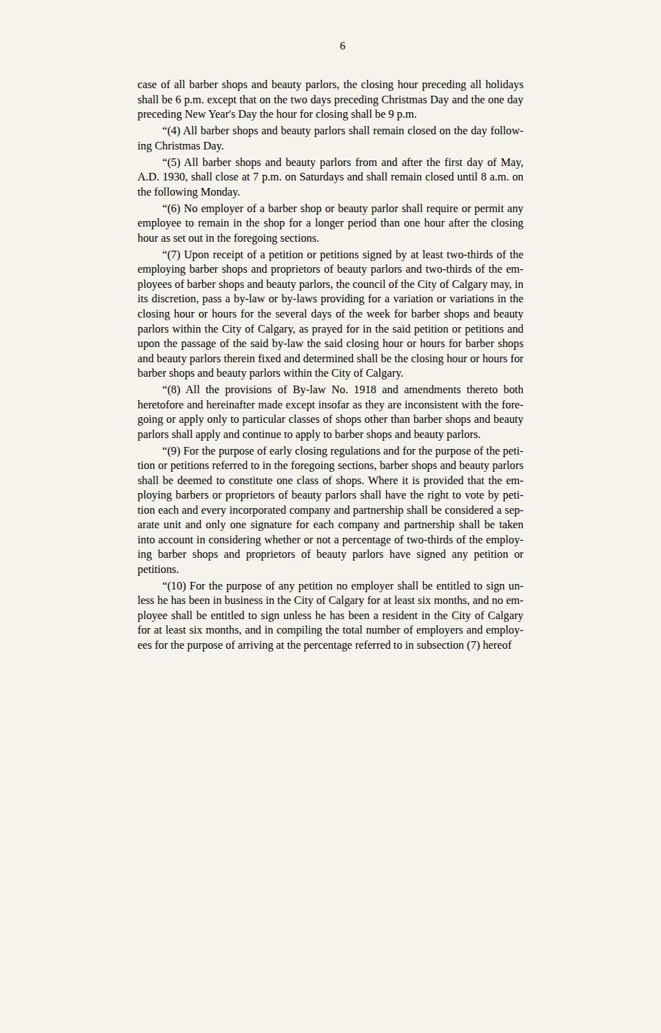6
case of all barber shops and beauty parlors, the closing hour preceding all holidays shall be 6 p.m. except that on the two days preceding Christmas Day and the one day preceding New Year's Day the hour for closing shall be 9 p.m.
“(4) All barber shops and beauty parlors shall remain closed on the day following Christmas Day.
“(5) All barber shops and beauty parlors from and after the first day of May, A.D. 1930, shall close at 7 p.m. on Saturdays and shall remain closed until 8 a.m. on the following Monday.
“(6) No employer of a barber shop or beauty parlor shall require or permit any employee to remain in the shop for a longer period than one hour after the closing hour as set out in the foregoing sections.
“(7) Upon receipt of a petition or petitions signed by at least two-thirds of the employing barber shops and proprietors of beauty parlors and two-thirds of the employees of barber shops and beauty parlors, the council of the City of Calgary may, in its discretion, pass a by-law or by-laws providing for a variation or variations in the closing hour or hours for the several days of the week for barber shops and beauty parlors within the City of Calgary, as prayed for in the said petition or petitions and upon the passage of the said by-law the said closing hour or hours for barber shops and beauty parlors therein fixed and determined shall be the closing hour or hours for barber shops and beauty parlors within the City of Calgary.
“(8) All the provisions of By-law No. 1918 and amendments thereto both heretofore and hereinafter made except insofar as they are inconsistent with the foregoing or apply only to particular classes of shops other than barber shops and beauty parlors shall apply and continue to apply to barber shops and beauty parlors.
“(9) For the purpose of early closing regulations and for the purpose of the petition or petitions referred to in the foregoing sections, barber shops and beauty parlors shall be deemed to constitute one class of shops. Where it is provided that the employing barbers or proprietors of beauty parlors shall have the right to vote by petition each and every incorporated company and partnership shall be considered a separate unit and only one signature for each company and partnership shall be taken into account in considering whether or not a percentage of two-thirds of the employing barber shops and proprietors of beauty parlors have signed any petition or petitions.
“(10) For the purpose of any petition no employer shall be entitled to sign unless he has been in business in the City of Calgary for at least six months, and no employee shall be entitled to sign unless he has been a resident in the City of Calgary for at least six months, and in compiling the total number of employers and employees for the purpose of arriving at the percentage referred to in subsection (7) hereof